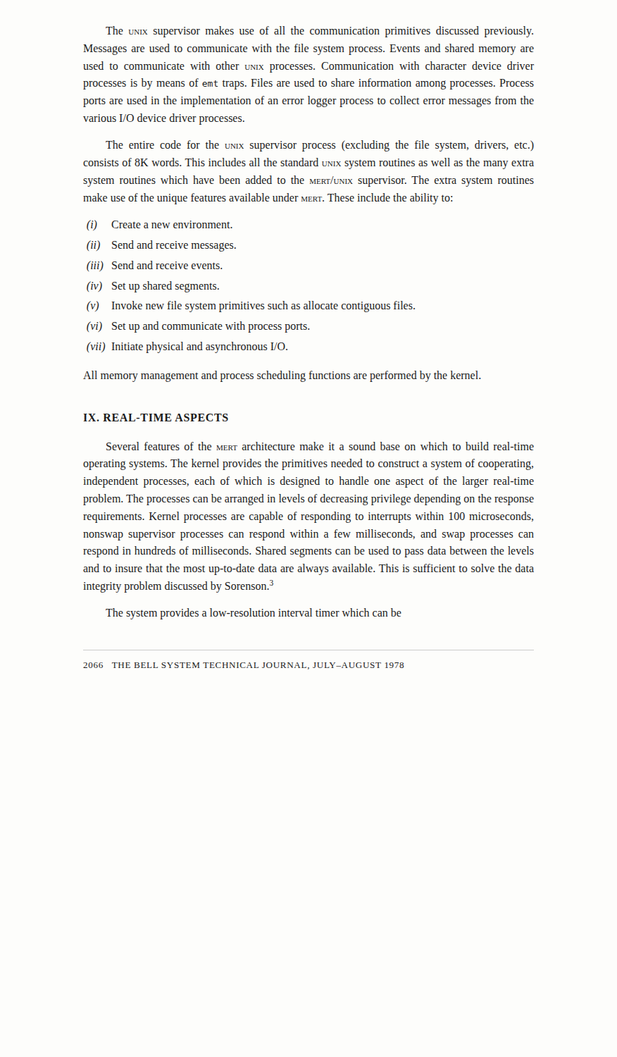The unix supervisor makes use of all the communication primitives discussed previously. Messages are used to communicate with the file system process. Events and shared memory are used to communicate with other unix processes. Communication with character device driver processes is by means of emt traps. Files are used to share information among processes. Process ports are used in the implementation of an error logger process to collect error messages from the various I/O device driver processes.
The entire code for the unix supervisor process (excluding the file system, drivers, etc.) consists of 8K words. This includes all the standard unix system routines as well as the many extra system routines which have been added to the mert/unix supervisor. The extra system routines make use of the unique features available under mert. These include the ability to:
(i) Create a new environment.
(ii) Send and receive messages.
(iii) Send and receive events.
(iv) Set up shared segments.
(v) Invoke new file system primitives such as allocate contiguous files.
(vi) Set up and communicate with process ports.
(vii) Initiate physical and asynchronous I/O.
All memory management and process scheduling functions are performed by the kernel.
IX. Real-Time Aspects
Several features of the mert architecture make it a sound base on which to build real-time operating systems. The kernel provides the primitives needed to construct a system of cooperating, independent processes, each of which is designed to handle one aspect of the larger real-time problem. The processes can be arranged in levels of decreasing privilege depending on the response requirements. Kernel processes are capable of responding to interrupts within 100 microseconds, nonswap supervisor processes can respond within a few milliseconds, and swap processes can respond in hundreds of milliseconds. Shared segments can be used to pass data between the levels and to insure that the most up-to-date data are always available. This is sufficient to solve the data integrity problem discussed by Sorenson.3
The system provides a low-resolution interval timer which can be
2066 The Bell System Technical Journal, July–August 1978